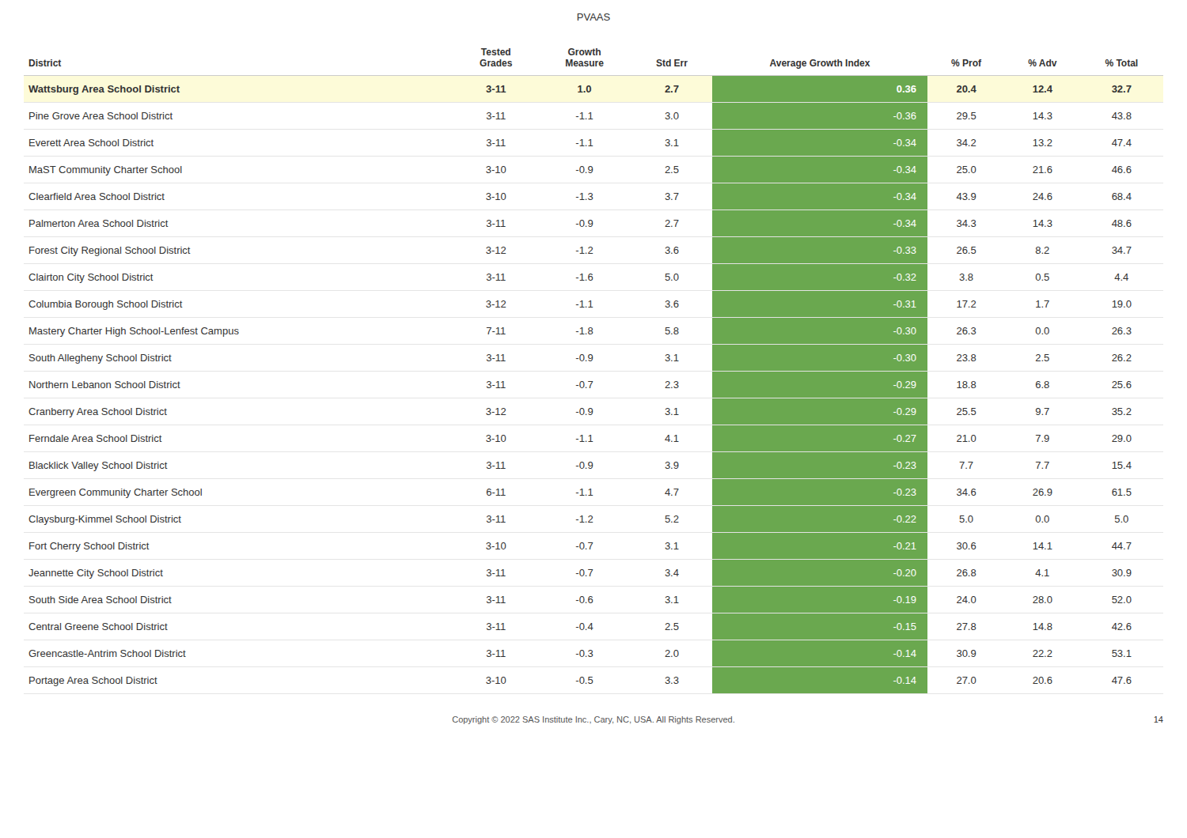PVAAS
| District | Tested Grades | Growth Measure | Std Err | Average Growth Index | % Prof | % Adv | % Total |
| --- | --- | --- | --- | --- | --- | --- | --- |
| Wattsburg Area School District | 3-11 | 1.0 | 2.7 | 0.36 | 20.4 | 12.4 | 32.7 |
| Pine Grove Area School District | 3-11 | -1.1 | 3.0 | -0.36 | 29.5 | 14.3 | 43.8 |
| Everett Area School District | 3-11 | -1.1 | 3.1 | -0.34 | 34.2 | 13.2 | 47.4 |
| MaST Community Charter School | 3-10 | -0.9 | 2.5 | -0.34 | 25.0 | 21.6 | 46.6 |
| Clearfield Area School District | 3-10 | -1.3 | 3.7 | -0.34 | 43.9 | 24.6 | 68.4 |
| Palmerton Area School District | 3-11 | -0.9 | 2.7 | -0.34 | 34.3 | 14.3 | 48.6 |
| Forest City Regional School District | 3-12 | -1.2 | 3.6 | -0.33 | 26.5 | 8.2 | 34.7 |
| Clairton City School District | 3-11 | -1.6 | 5.0 | -0.32 | 3.8 | 0.5 | 4.4 |
| Columbia Borough School District | 3-12 | -1.1 | 3.6 | -0.31 | 17.2 | 1.7 | 19.0 |
| Mastery Charter High School-Lenfest Campus | 7-11 | -1.8 | 5.8 | -0.30 | 26.3 | 0.0 | 26.3 |
| South Allegheny School District | 3-11 | -0.9 | 3.1 | -0.30 | 23.8 | 2.5 | 26.2 |
| Northern Lebanon School District | 3-11 | -0.7 | 2.3 | -0.29 | 18.8 | 6.8 | 25.6 |
| Cranberry Area School District | 3-12 | -0.9 | 3.1 | -0.29 | 25.5 | 9.7 | 35.2 |
| Ferndale Area School District | 3-10 | -1.1 | 4.1 | -0.27 | 21.0 | 7.9 | 29.0 |
| Blacklick Valley School District | 3-11 | -0.9 | 3.9 | -0.23 | 7.7 | 7.7 | 15.4 |
| Evergreen Community Charter School | 6-11 | -1.1 | 4.7 | -0.23 | 34.6 | 26.9 | 61.5 |
| Claysburg-Kimmel School District | 3-11 | -1.2 | 5.2 | -0.22 | 5.0 | 0.0 | 5.0 |
| Fort Cherry School District | 3-10 | -0.7 | 3.1 | -0.21 | 30.6 | 14.1 | 44.7 |
| Jeannette City School District | 3-11 | -0.7 | 3.4 | -0.20 | 26.8 | 4.1 | 30.9 |
| South Side Area School District | 3-11 | -0.6 | 3.1 | -0.19 | 24.0 | 28.0 | 52.0 |
| Central Greene School District | 3-11 | -0.4 | 2.5 | -0.15 | 27.8 | 14.8 | 42.6 |
| Greencastle-Antrim School District | 3-11 | -0.3 | 2.0 | -0.14 | 30.9 | 22.2 | 53.1 |
| Portage Area School District | 3-10 | -0.5 | 3.3 | -0.14 | 27.0 | 20.6 | 47.6 |
Copyright © 2022 SAS Institute Inc., Cary, NC, USA. All Rights Reserved. 14